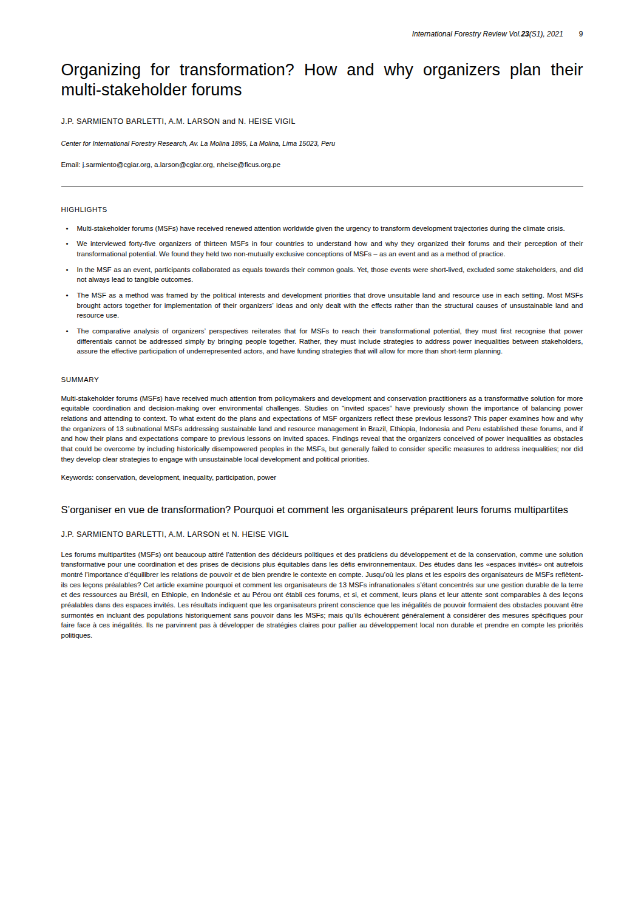International Forestry Review Vol.23(S1), 20219
Organizing for transformation? How and why organizers plan their multi-stakeholder forums
J.P. SARMIENTO BARLETTI, A.M. LARSON and N. HEISE VIGIL
Center for International Forestry Research, Av. La Molina 1895, La Molina, Lima 15023, Peru
Email: j.sarmiento@cgiar.org, a.larson@cgiar.org, nheise@ficus.org.pe
HIGHLIGHTS
Multi-stakeholder forums (MSFs) have received renewed attention worldwide given the urgency to transform development trajectories during the climate crisis.
We interviewed forty-five organizers of thirteen MSFs in four countries to understand how and why they organized their forums and their perception of their transformational potential. We found they held two non-mutually exclusive conceptions of MSFs – as an event and as a method of practice.
In the MSF as an event, participants collaborated as equals towards their common goals. Yet, those events were short-lived, excluded some stakeholders, and did not always lead to tangible outcomes.
The MSF as a method was framed by the political interests and development priorities that drove unsuitable land and resource use in each setting. Most MSFs brought actors together for implementation of their organizers’ ideas and only dealt with the effects rather than the structural causes of unsustainable land and resource use.
The comparative analysis of organizers’ perspectives reiterates that for MSFs to reach their transformational potential, they must first recognise that power differentials cannot be addressed simply by bringing people together. Rather, they must include strategies to address power inequalities between stakeholders, assure the effective participation of underrepresented actors, and have funding strategies that will allow for more than short-term planning.
SUMMARY
Multi-stakeholder forums (MSFs) have received much attention from policymakers and development and conservation practitioners as a transformative solution for more equitable coordination and decision-making over environmental challenges. Studies on “invited spaces” have previously shown the importance of balancing power relations and attending to context. To what extent do the plans and expectations of MSF organizers reflect these previous lessons? This paper examines how and why the organizers of 13 subnational MSFs addressing sustainable land and resource management in Brazil, Ethiopia, Indonesia and Peru established these forums, and if and how their plans and expectations compare to previous lessons on invited spaces. Findings reveal that the organizers conceived of power inequalities as obstacles that could be overcome by including historically disempowered peoples in the MSFs, but generally failed to consider specific measures to address inequalities; nor did they develop clear strategies to engage with unsustainable local development and political priorities.
Keywords: conservation, development, inequality, participation, power
S’organiser en vue de transformation? Pourquoi et comment les organisateurs préparent leurs forums multipartites
J.P. SARMIENTO BARLETTI, A.M. LARSON et N. HEISE VIGIL
Les forums multipartites (MSFs) ont beaucoup attiré l’attention des décideurs politiques et des praticiens du développement et de la conservation, comme une solution transformative pour une coordination et des prises de décisions plus équitables dans les défis environnementaux. Des études dans les «espaces invités» ont autrefois montré l’importance d’équilibrer les relations de pouvoir et de bien prendre le contexte en compte. Jusqu’où les plans et les espoirs des organisateurs de MSFs reflètent-ils ces leçons préalables? Cet article examine pourquoi et comment les organisateurs de 13 MSFs infranationales s’étant concentrés sur une gestion durable de la terre et des ressources au Brésil, en Ethiopie, en Indonésie et au Pérou ont établi ces forums, et si, et comment, leurs plans et leur attente sont comparables à des leçons préalables dans des espaces invités. Les résultats indiquent que les organisateurs prirent conscience que les inégalités de pouvoir formaient des obstacles pouvant être surmontés en incluant des populations historiquement sans pouvoir dans les MSFs; mais qu’ils échouèrent généralement à considérer des mesures spécifiques pour faire face à ces inégalités. Ils ne parvinrent pas à développer de stratégies claires pour pallier au développement local non durable et prendre en compte les priorités politiques.